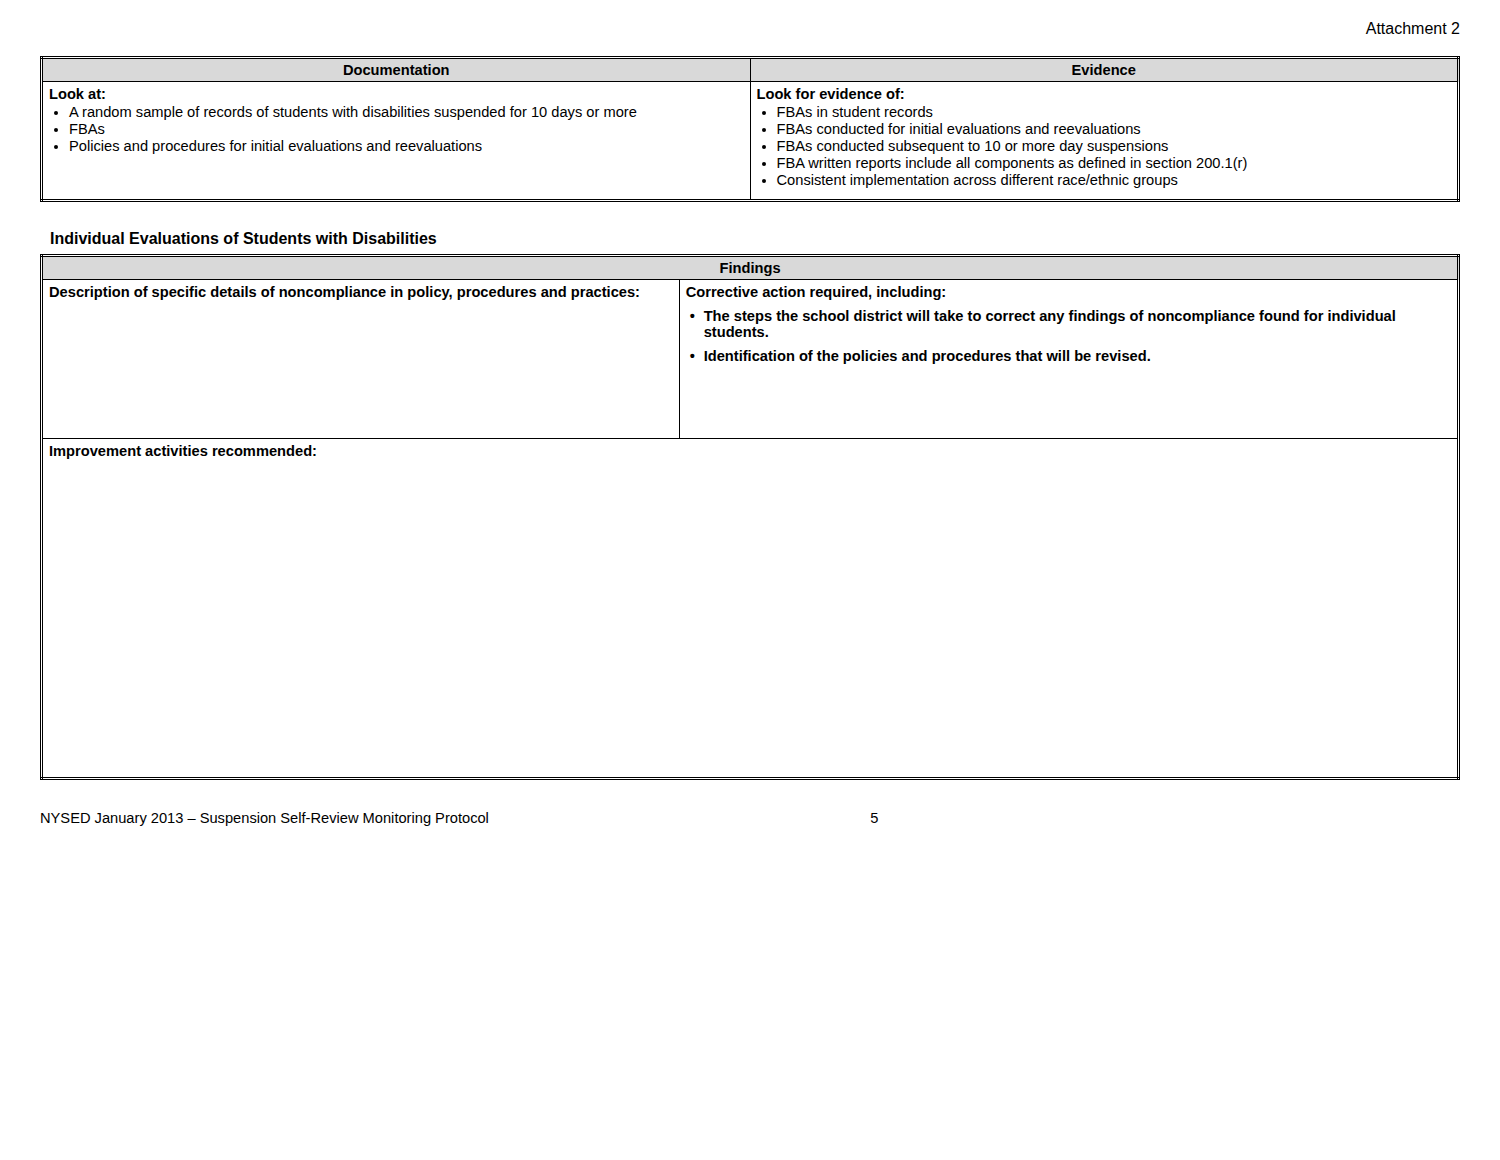Attachment 2
| Documentation | Evidence |
| --- | --- |
| Look at: A random sample of records of students with disabilities suspended for 10 days or more FBAs Policies and procedures for initial evaluations and reevaluations | Look for evidence of: FBAs in student records FBAs conducted for initial evaluations and reevaluations FBAs conducted subsequent to 10 or more day suspensions FBA written reports include all components as defined in section 200.1(r) Consistent implementation across different race/ethnic groups |
Individual Evaluations of Students with Disabilities
| Findings |
| --- |
| Description of specific details of noncompliance in policy, procedures and practices: | Corrective action required, including: The steps the school district will take to correct any findings of noncompliance found for individual students. Identification of the policies and procedures that will be revised. |
| Improvement activities recommended: |
NYSED January 2013 – Suspension Self-Review Monitoring Protocol
5